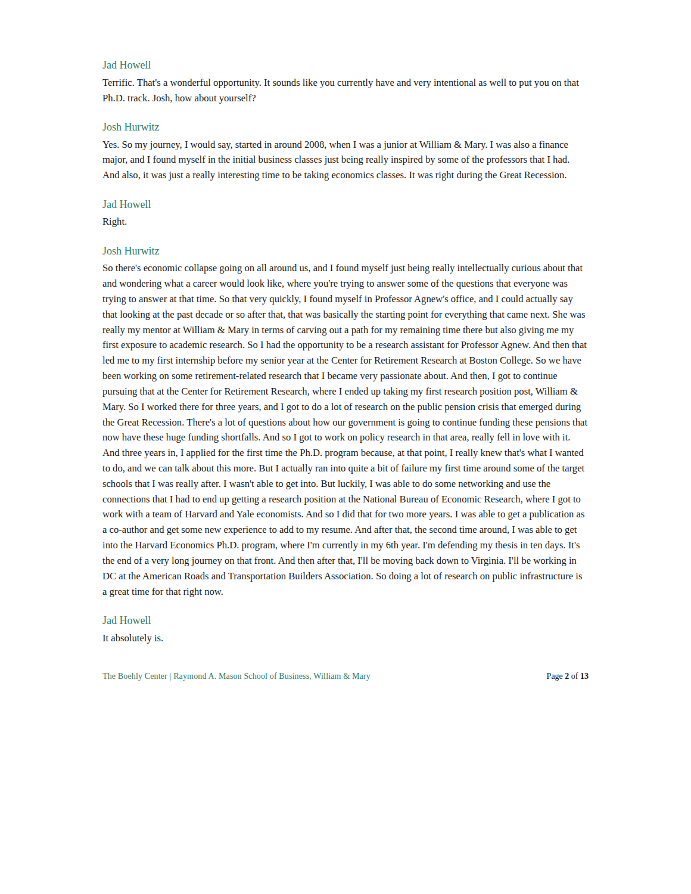Jad Howell
Terrific. That's a wonderful opportunity. It sounds like you currently have and very intentional as well to put you on that Ph.D. track. Josh, how about yourself?
Josh Hurwitz
Yes. So my journey, I would say, started in around 2008, when I was a junior at William & Mary. I was also a finance major, and I found myself in the initial business classes just being really inspired by some of the professors that I had. And also, it was just a really interesting time to be taking economics classes. It was right during the Great Recession.
Jad Howell
Right.
Josh Hurwitz
So there's economic collapse going on all around us, and I found myself just being really intellectually curious about that and wondering what a career would look like, where you're trying to answer some of the questions that everyone was trying to answer at that time. So that very quickly, I found myself in Professor Agnew's office, and I could actually say that looking at the past decade or so after that, that was basically the starting point for everything that came next. She was really my mentor at William & Mary in terms of carving out a path for my remaining time there but also giving me my first exposure to academic research. So I had the opportunity to be a research assistant for Professor Agnew. And then that led me to my first internship before my senior year at the Center for Retirement Research at Boston College. So we have been working on some retirement-related research that I became very passionate about. And then, I got to continue pursuing that at the Center for Retirement Research, where I ended up taking my first research position post, William & Mary. So I worked there for three years, and I got to do a lot of research on the public pension crisis that emerged during the Great Recession. There's a lot of questions about how our government is going to continue funding these pensions that now have these huge funding shortfalls. And so I got to work on policy research in that area, really fell in love with it. And three years in, I applied for the first time the Ph.D. program because, at that point, I really knew that's what I wanted to do, and we can talk about this more. But I actually ran into quite a bit of failure my first time around some of the target schools that I was really after. I wasn't able to get into. But luckily, I was able to do some networking and use the connections that I had to end up getting a research position at the National Bureau of Economic Research, where I got to work with a team of Harvard and Yale economists. And so I did that for two more years. I was able to get a publication as a co-author and get some new experience to add to my resume. And after that, the second time around, I was able to get into the Harvard Economics Ph.D. program, where I'm currently in my 6th year. I'm defending my thesis in ten days. It's the end of a very long journey on that front. And then after that, I'll be moving back down to Virginia. I'll be working in DC at the American Roads and Transportation Builders Association. So doing a lot of research on public infrastructure is a great time for that right now.
Jad Howell
It absolutely is.
The Boehly Center | Raymond A. Mason School of Business, William & Mary Page 2 of 13